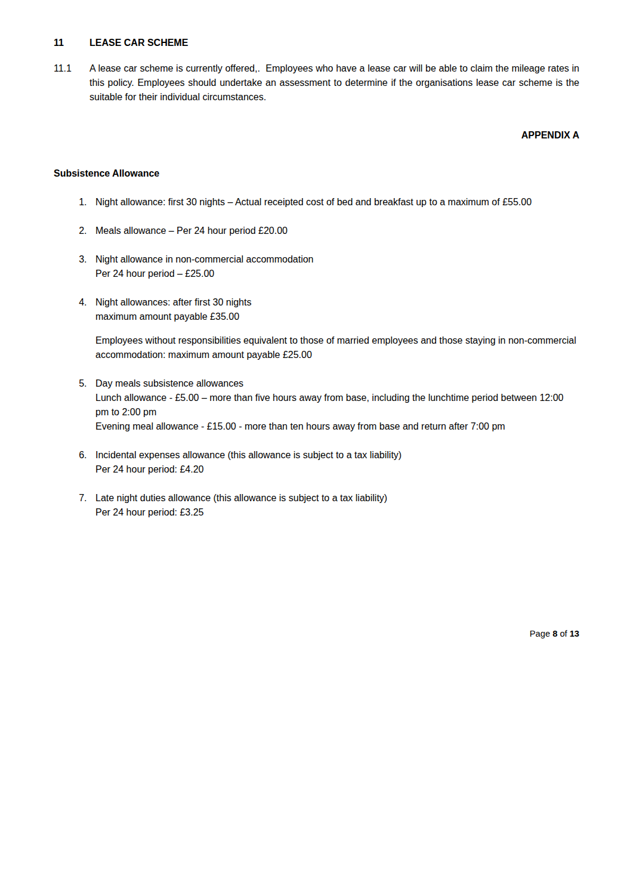11 LEASE CAR SCHEME
11.1 A lease car scheme is currently offered,. Employees who have a lease car will be able to claim the mileage rates in this policy. Employees should undertake an assessment to determine if the organisations lease car scheme is the suitable for their individual circumstances.
APPENDIX A
Subsistence Allowance
Night allowance: first 30 nights – Actual receipted cost of bed and breakfast up to a maximum of £55.00
Meals allowance – Per 24 hour period £20.00
Night allowance in non-commercial accommodation
Per 24 hour period – £25.00
Night allowances: after first 30 nights
maximum amount payable £35.00
Employees without responsibilities equivalent to those of married employees and those staying in non-commercial accommodation: maximum amount payable £25.00
Day meals subsistence allowances
Lunch allowance - £5.00 – more than five hours away from base, including the lunchtime period between 12:00 pm to 2:00 pm
Evening meal allowance - £15.00 - more than ten hours away from base and return after 7:00 pm
Incidental expenses allowance (this allowance is subject to a tax liability)
Per 24 hour period: £4.20
Late night duties allowance (this allowance is subject to a tax liability)
Per 24 hour period: £3.25
Page 8 of 13